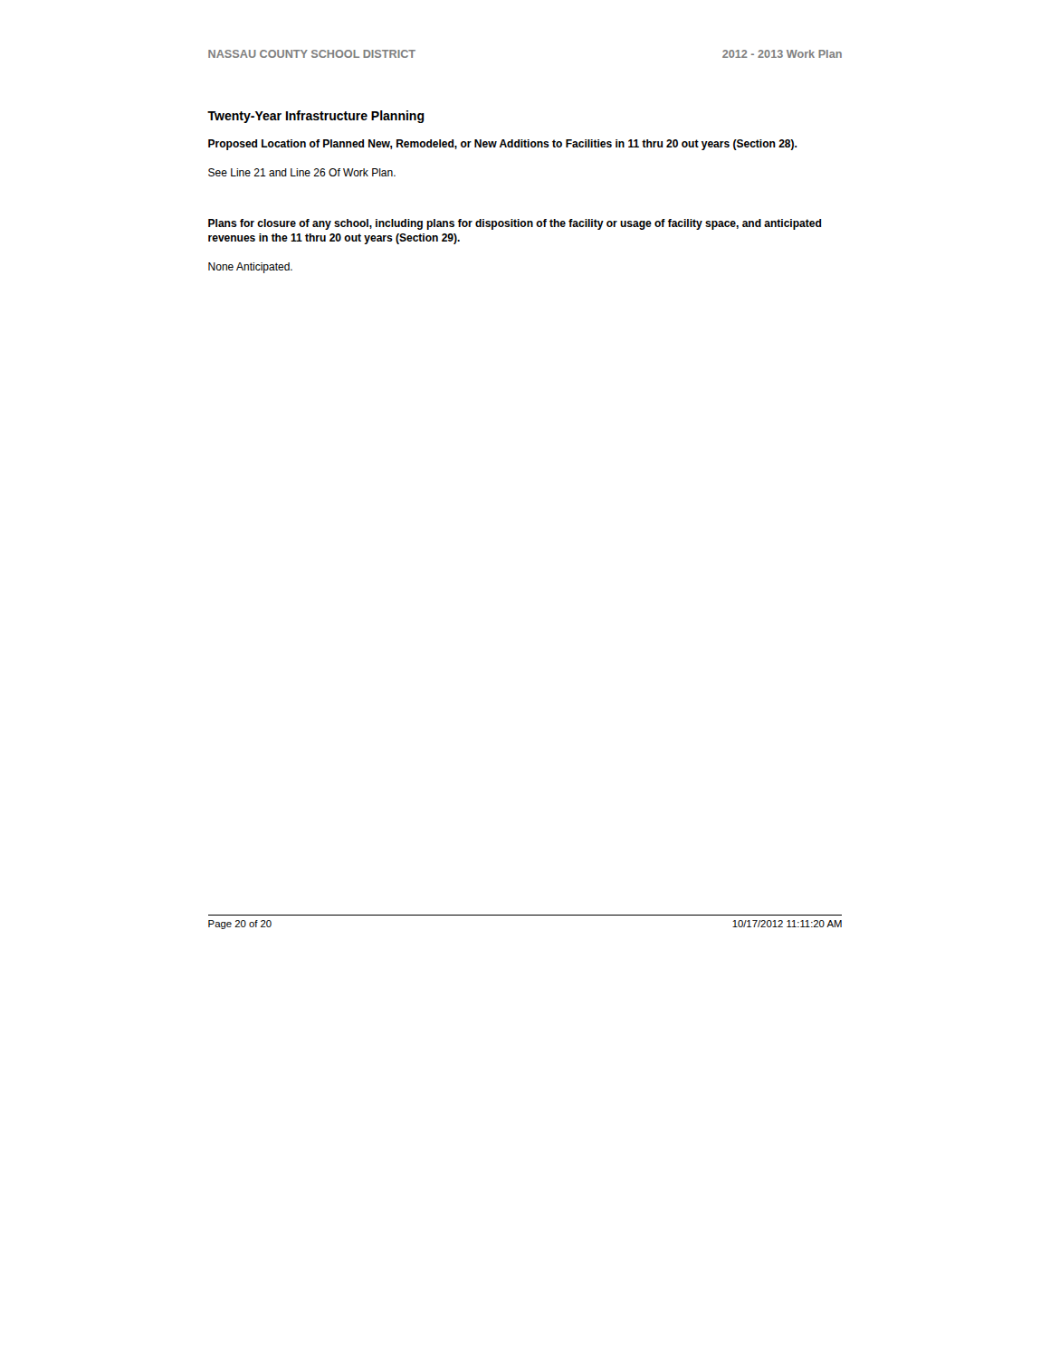NASSAU COUNTY SCHOOL DISTRICT
2012 - 2013 Work Plan
Twenty-Year Infrastructure Planning
Proposed Location of Planned New, Remodeled, or New Additions to Facilities in 11 thru 20 out years (Section 28).
See Line 21 and Line 26 Of Work Plan.
Plans for closure of any school, including plans for disposition of the facility or usage of facility space, and anticipated revenues in the 11 thru 20 out years (Section 29).
None Anticipated.
Page 20 of 20
10/17/2012 11:11:20 AM